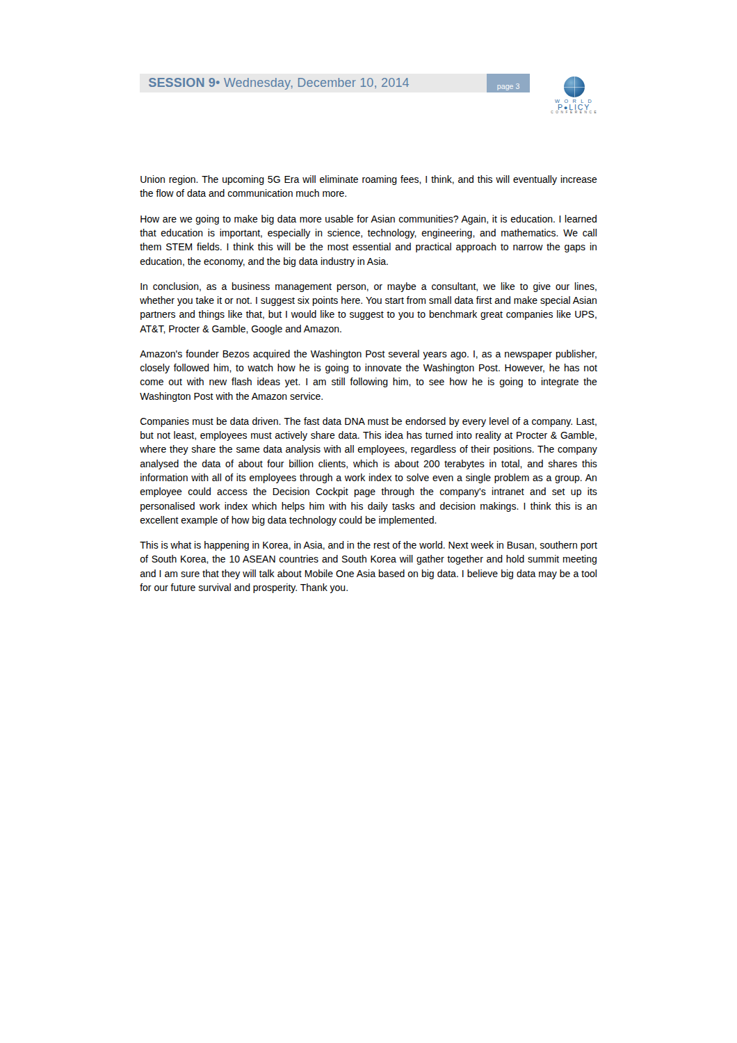SESSION 9• Wednesday, December 10, 2014
page 3
W O R L D
P●LICY
C O N F E R E N C E
Union region. The upcoming 5G Era will eliminate roaming fees, I think, and this will eventually increase the flow of data and communication much more.
How are we going to make big data more usable for Asian communities? Again, it is education. I learned that education is important, especially in science, technology, engineering, and mathematics. We call them STEM fields. I think this will be the most essential and practical approach to narrow the gaps in education, the economy, and the big data industry in Asia.
In conclusion, as a business management person, or maybe a consultant, we like to give our lines, whether you take it or not. I suggest six points here. You start from small data first and make special Asian partners and things like that, but I would like to suggest to you to benchmark great companies like UPS, AT&T, Procter & Gamble, Google and Amazon.
Amazon's founder Bezos acquired the Washington Post several years ago. I, as a newspaper publisher, closely followed him, to watch how he is going to innovate the Washington Post. However, he has not come out with new flash ideas yet. I am still following him, to see how he is going to integrate the Washington Post with the Amazon service.
Companies must be data driven. The fast data DNA must be endorsed by every level of a company. Last, but not least, employees must actively share data. This idea has turned into reality at Procter & Gamble, where they share the same data analysis with all employees, regardless of their positions. The company analysed the data of about four billion clients, which is about 200 terabytes in total, and shares this information with all of its employees through a work index to solve even a single problem as a group. An employee could access the Decision Cockpit page through the company's intranet and set up its personalised work index which helps him with his daily tasks and decision makings. I think this is an excellent example of how big data technology could be implemented.
This is what is happening in Korea, in Asia, and in the rest of the world. Next week in Busan, southern port of South Korea, the 10 ASEAN countries and South Korea will gather together and hold summit meeting and I am sure that they will talk about Mobile One Asia based on big data. I believe big data may be a tool for our future survival and prosperity. Thank you.